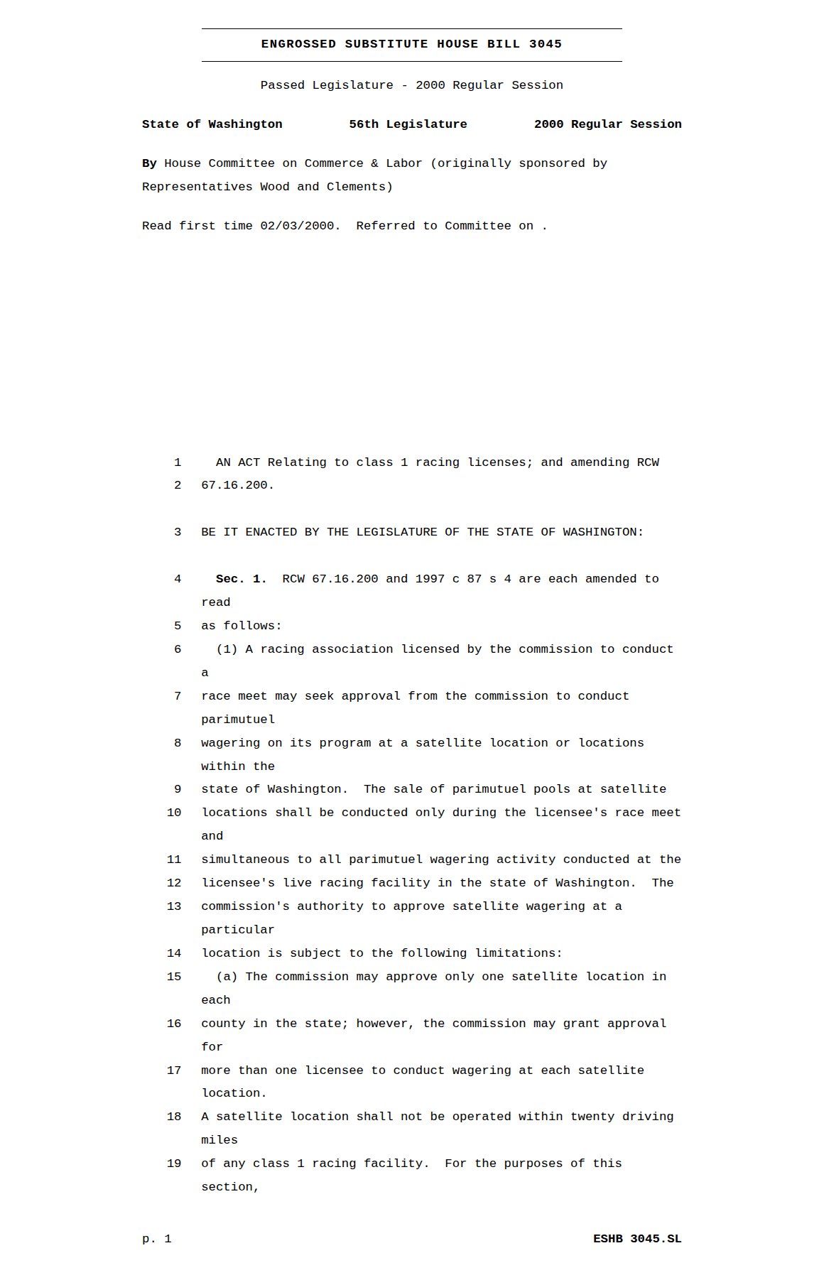ENGROSSED SUBSTITUTE HOUSE BILL 3045
Passed Legislature - 2000 Regular Session
State of Washington 56th Legislature 2000 Regular Session
By House Committee on Commerce & Labor (originally sponsored by Representatives Wood and Clements)
Read first time 02/03/2000. Referred to Committee on .
1
AN ACT Relating to class 1 racing licenses; and amending RCW
2
67.16.200.
3
BE IT ENACTED BY THE LEGISLATURE OF THE STATE OF WASHINGTON:
4
Sec. 1. RCW 67.16.200 and 1997 c 87 s 4 are each amended to read
5
as follows:
6
(1) A racing association licensed by the commission to conduct a
7
race meet may seek approval from the commission to conduct parimutuel
8
wagering on its program at a satellite location or locations within the
9
state of Washington. The sale of parimutuel pools at satellite
10
locations shall be conducted only during the licensee's race meet and
11
simultaneous to all parimutuel wagering activity conducted at the
12
licensee's live racing facility in the state of Washington. The
13
commission's authority to approve satellite wagering at a particular
14
location is subject to the following limitations:
15
(a) The commission may approve only one satellite location in each
16
county in the state; however, the commission may grant approval for
17
more than one licensee to conduct wagering at each satellite location.
18
A satellite location shall not be operated within twenty driving miles
19
of any class 1 racing facility. For the purposes of this section,
p. 1 ESHB 3045.SL